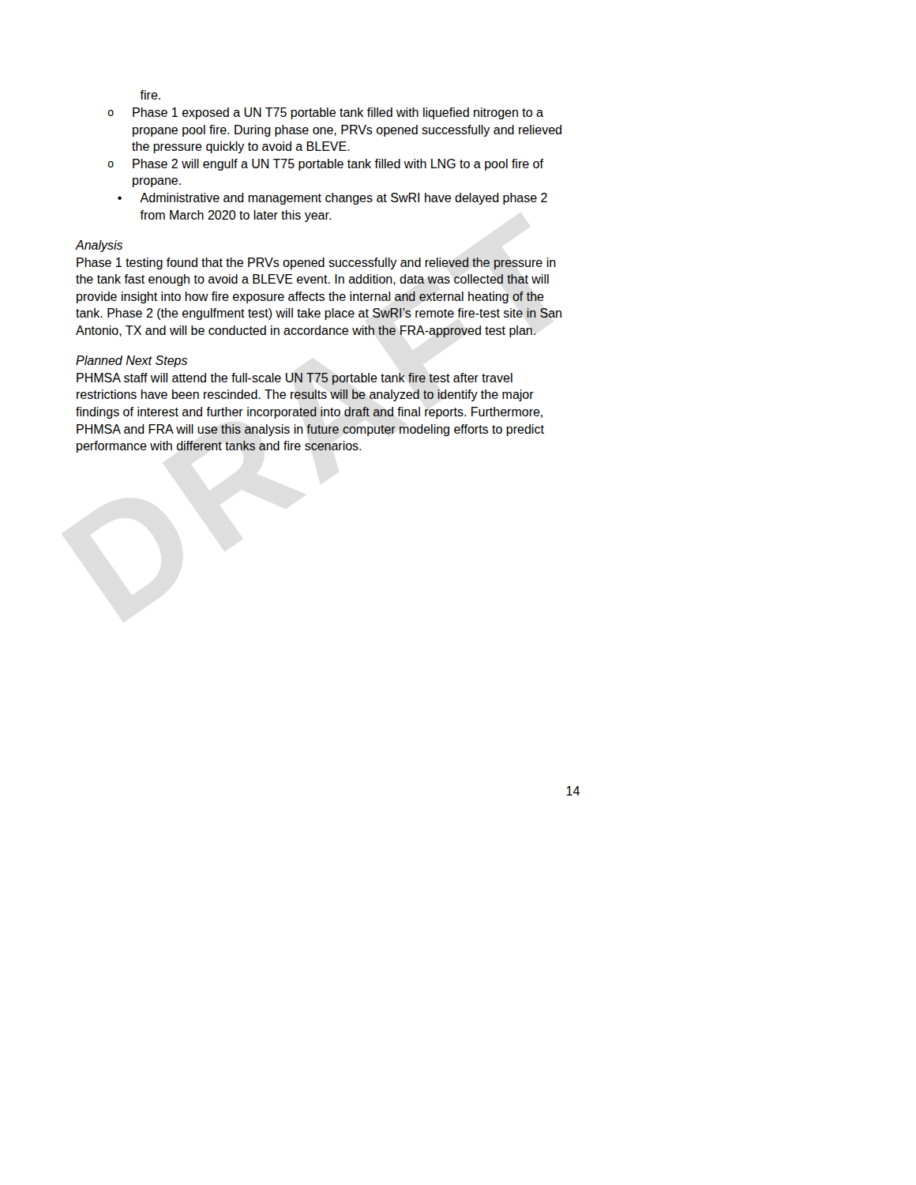DRAFT
fire.
Phase 1 exposed a UN T75 portable tank filled with liquefied nitrogen to a propane pool fire. During phase one, PRVs opened successfully and relieved the pressure quickly to avoid a BLEVE.
Phase 2 will engulf a UN T75 portable tank filled with LNG to a pool fire of propane.
Administrative and management changes at SwRI have delayed phase 2 from March 2020 to later this year.
Analysis
Phase 1 testing found that the PRVs opened successfully and relieved the pressure in the tank fast enough to avoid a BLEVE event. In addition, data was collected that will provide insight into how fire exposure affects the internal and external heating of the tank. Phase 2 (the engulfment test) will take place at SwRI’s remote fire-test site in San Antonio, TX and will be conducted in accordance with the FRA-approved test plan.
Planned Next Steps
PHMSA staff will attend the full-scale UN T75 portable tank fire test after travel restrictions have been rescinded. The results will be analyzed to identify the major findings of interest and further incorporated into draft and final reports. Furthermore, PHMSA and FRA will use this analysis in future computer modeling efforts to predict performance with different tanks and fire scenarios.
14